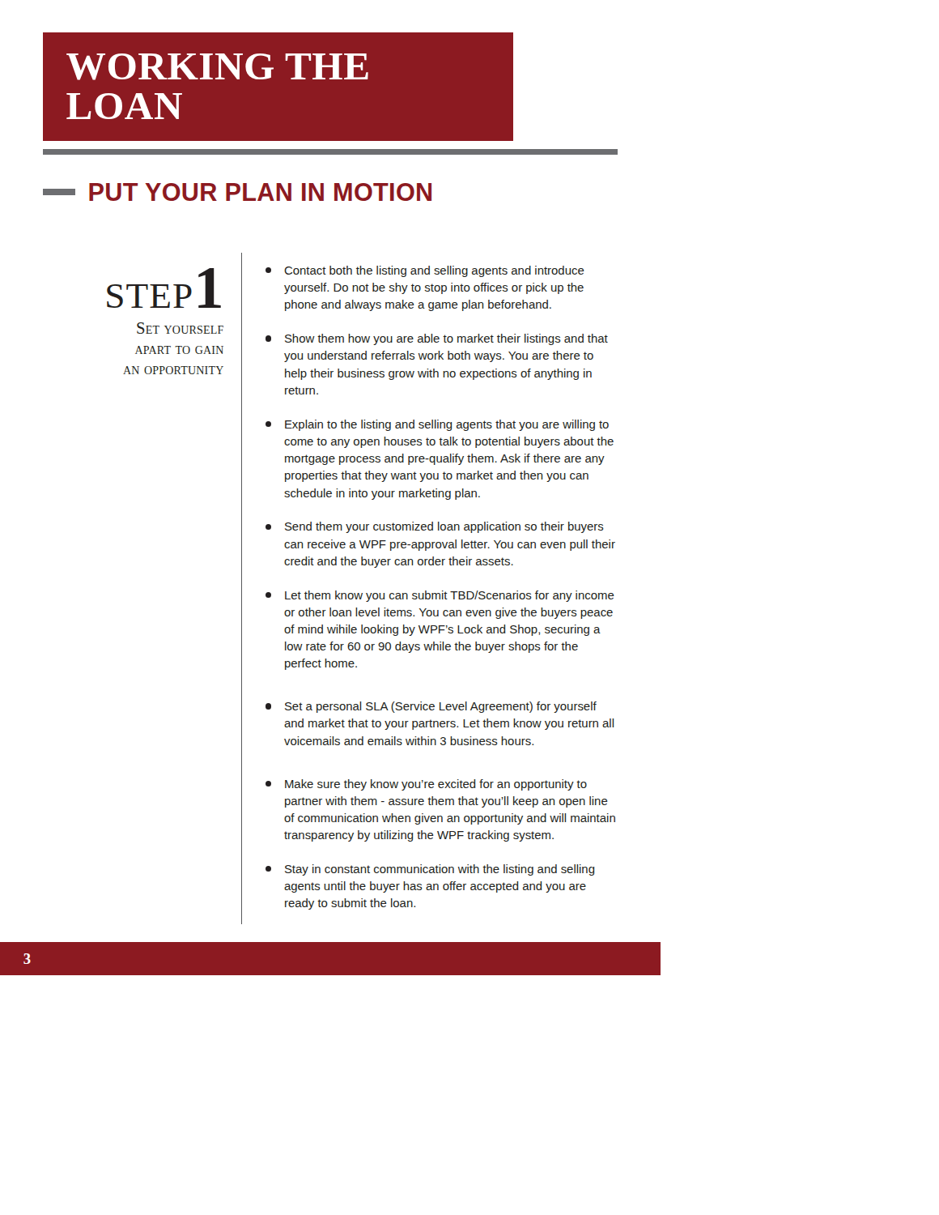WORKING THE LOAN
PUT YOUR PLAN IN MOTION
STEP 1
Set yourself
apart to gain
an opportunity
Contact both the listing and selling agents and introduce yourself. Do not be shy to stop into offices or pick up the phone and always make a game plan beforehand.
Show them how you are able to market their listings and that you understand referrals work both ways. You are there to help their business grow with no expections of anything in return.
Explain to the listing and selling agents that you are willing to come to any open houses to talk to potential buyers about the mortgage process and pre-qualify them. Ask if there are any properties that they want you to market and then you can schedule in into your marketing plan.
Send them your customized loan application so their buyers can receive a WPF pre-approval letter. You can even pull their credit and the buyer can order their assets.
Let them know you can submit TBD/Scenarios for any income or other loan level items. You can even give the buyers peace of mind wihile looking by WPF’s Lock and Shop, securing a low rate for 60 or 90 days while the buyer shops for the perfect home.
Set a personal SLA (Service Level Agreement) for yourself and market that to your partners. Let them know you return all voicemails and emails within 3 business hours.
Make sure they know you’re excited for an opportunity to partner with them - assure them that you’ll keep an open line of communication when given an opportunity and will maintain transparency by utilizing the WPF tracking system.
Stay in constant communication with the listing and selling agents until the buyer has an offer accepted and you are ready to submit the loan.
3